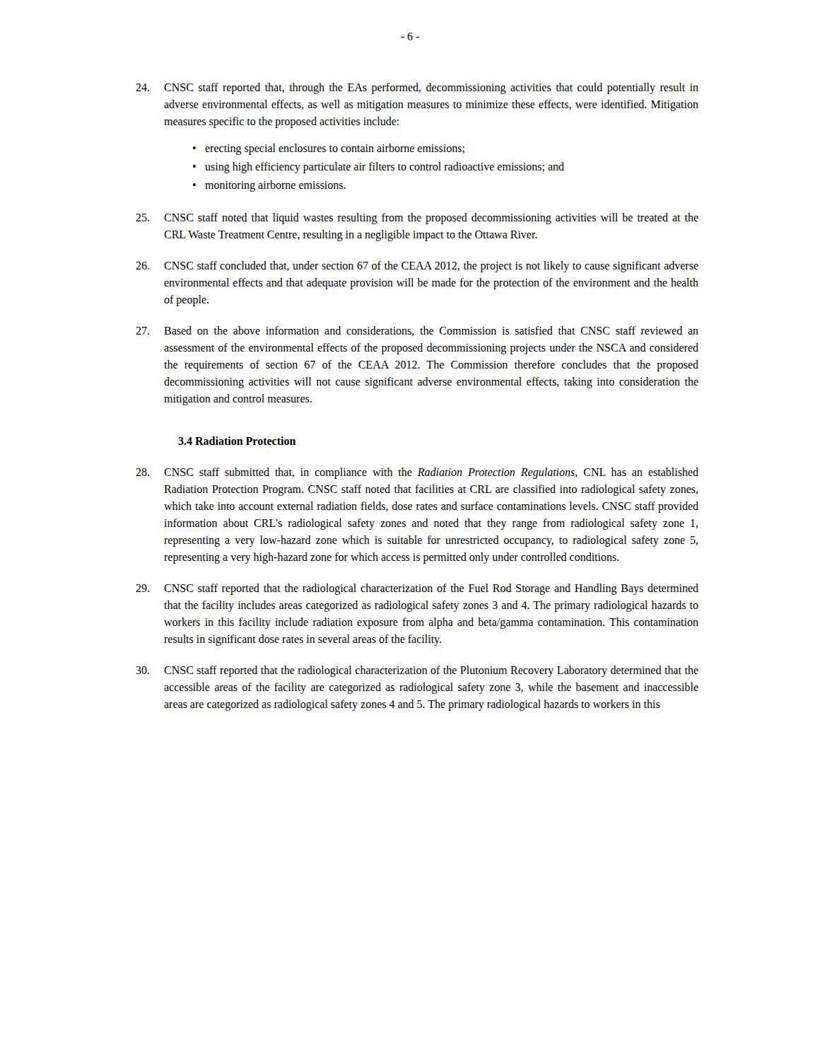- 6 -
24.
CNSC staff reported that, through the EAs performed, decommissioning activities that could potentially result in adverse environmental effects, as well as mitigation measures to minimize these effects, were identified. Mitigation measures specific to the proposed activities include:
erecting special enclosures to contain airborne emissions;
using high efficiency particulate air filters to control radioactive emissions; and
monitoring airborne emissions.
25.
CNSC staff noted that liquid wastes resulting from the proposed decommissioning activities will be treated at the CRL Waste Treatment Centre, resulting in a negligible impact to the Ottawa River.
26.
CNSC staff concluded that, under section 67 of the CEAA 2012, the project is not likely to cause significant adverse environmental effects and that adequate provision will be made for the protection of the environment and the health of people.
27.
Based on the above information and considerations, the Commission is satisfied that CNSC staff reviewed an assessment of the environmental effects of the proposed decommissioning projects under the NSCA and considered the requirements of section 67 of the CEAA 2012. The Commission therefore concludes that the proposed decommissioning activities will not cause significant adverse environmental effects, taking into consideration the mitigation and control measures.
3.4 Radiation Protection
28.
CNSC staff submitted that, in compliance with the Radiation Protection Regulations, CNL has an established Radiation Protection Program. CNSC staff noted that facilities at CRL are classified into radiological safety zones, which take into account external radiation fields, dose rates and surface contaminations levels. CNSC staff provided information about CRL's radiological safety zones and noted that they range from radiological safety zone 1, representing a very low-hazard zone which is suitable for unrestricted occupancy, to radiological safety zone 5, representing a very high-hazard zone for which access is permitted only under controlled conditions.
29.
CNSC staff reported that the radiological characterization of the Fuel Rod Storage and Handling Bays determined that the facility includes areas categorized as radiological safety zones 3 and 4. The primary radiological hazards to workers in this facility include radiation exposure from alpha and beta/gamma contamination. This contamination results in significant dose rates in several areas of the facility.
30.
CNSC staff reported that the radiological characterization of the Plutonium Recovery Laboratory determined that the accessible areas of the facility are categorized as radiological safety zone 3, while the basement and inaccessible areas are categorized as radiological safety zones 4 and 5. The primary radiological hazards to workers in this